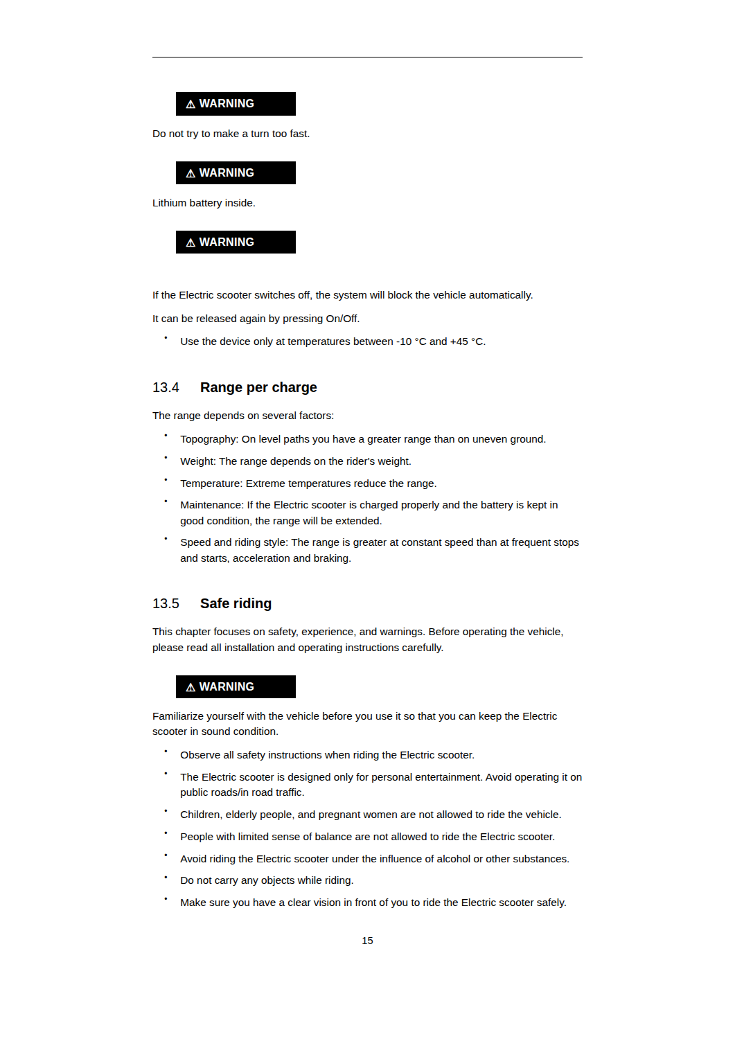⚠WARNING
Do not try to make a turn too fast.
⚠WARNING
Lithium battery inside.
⚠WARNING
If the Electric scooter switches off, the system will block the vehicle automatically.
It can be released again by pressing On/Off.
Use the device only at temperatures between -10 °C and +45 °C.
13.4 Range per charge
The range depends on several factors:
Topography: On level paths you have a greater range than on uneven ground.
Weight: The range depends on the rider's weight.
Temperature: Extreme temperatures reduce the range.
Maintenance: If the Electric scooter is charged properly and the battery is kept in good condition, the range will be extended.
Speed and riding style: The range is greater at constant speed than at frequent stops and starts, acceleration and braking.
13.5 Safe riding
This chapter focuses on safety, experience, and warnings. Before operating the vehicle, please read all installation and operating instructions carefully.
⚠WARNING
Familiarize yourself with the vehicle before you use it so that you can keep the Electric scooter in sound condition.
Observe all safety instructions when riding the Electric scooter.
The Electric scooter is designed only for personal entertainment. Avoid operating it on public roads/in road traffic.
Children, elderly people, and pregnant women are not allowed to ride the vehicle.
People with limited sense of balance are not allowed to ride the Electric scooter.
Avoid riding the Electric scooter under the influence of alcohol or other substances.
Do not carry any objects while riding.
Make sure you have a clear vision in front of you to ride the Electric scooter safely.
15